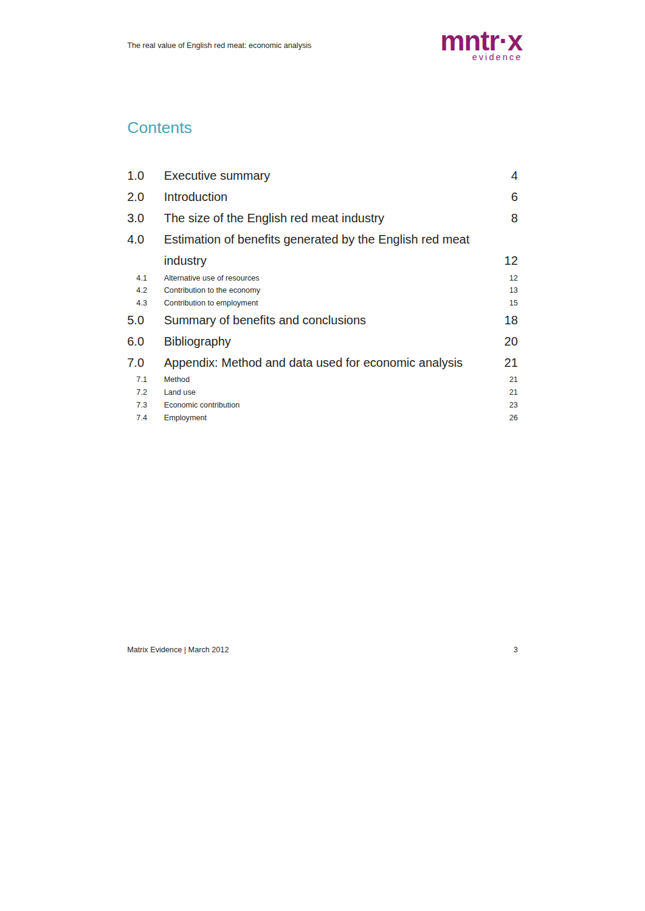The real value of English red meat: economic analysis
mntr·x
evidence
Contents
| 1.0 | Executive summary | 4 |
| 2.0 | Introduction | 6 |
| 3.0 | The size of the English red meat industry | 8 |
| 4.0 | Estimation of benefits generated by the English red meat | |
| | industry | 12 |
| 4.1 | Alternative use of resources | 12 |
| 4.2 | Contribution to the economy | 13 |
| 4.3 | Contribution to employment | 15 |
| 5.0 | Summary of benefits and conclusions | 18 |
| 6.0 | Bibliography | 20 |
| 7.0 | Appendix: Method and data used for economic analysis | 21 |
| 7.1 | Method | 21 |
| 7.2 | Land use | 21 |
| 7.3 | Economic contribution | 23 |
| 7.4 | Employment | 26 |
Matrix Evidence | March 2012 3